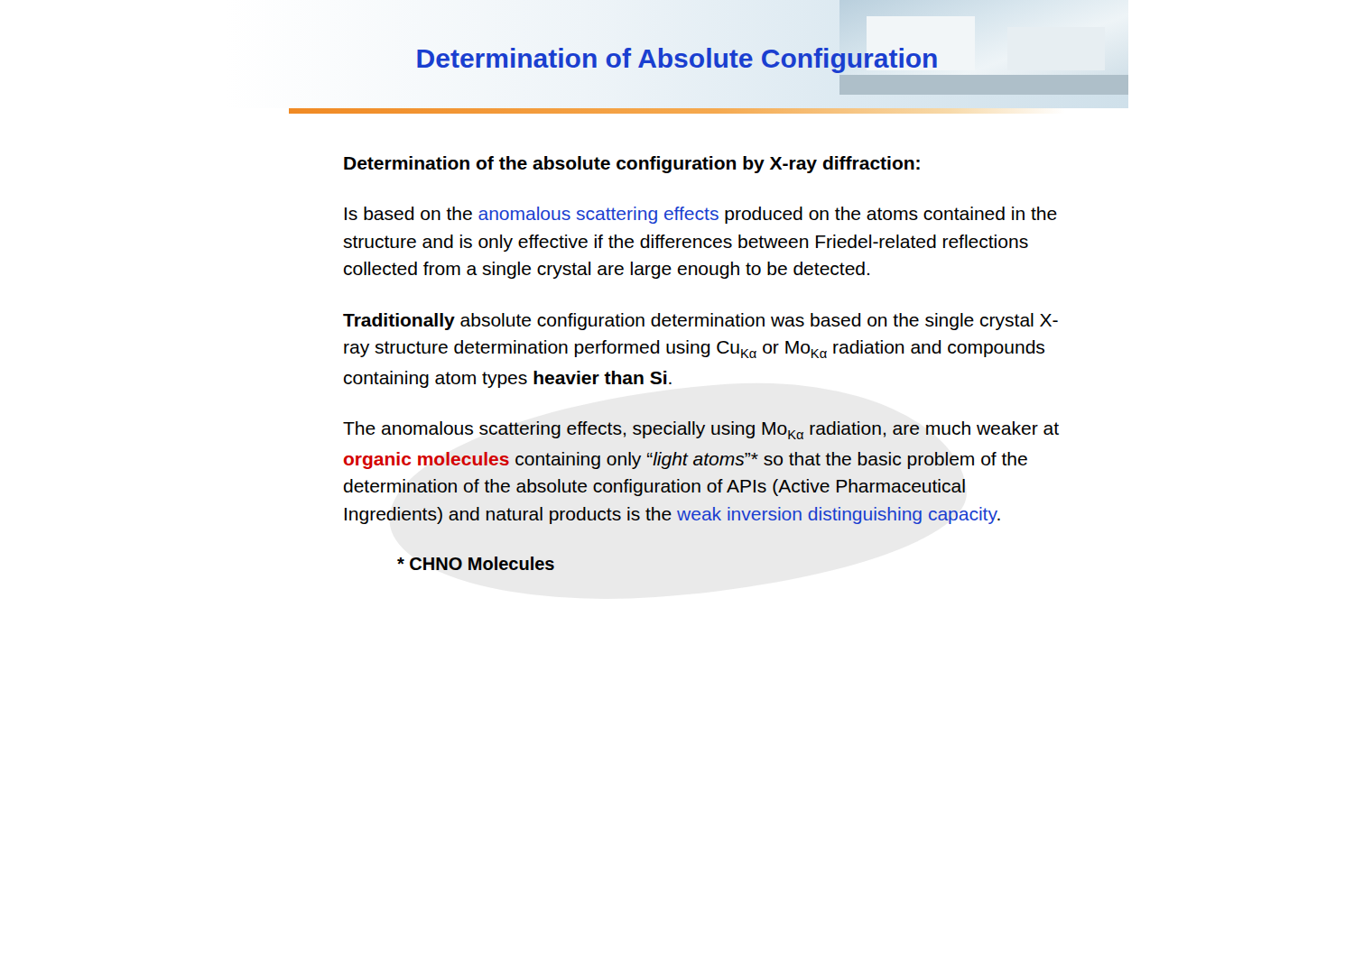Determination of Absolute Configuration
Determination of the absolute configuration by X-ray diffraction:
Is based on the anomalous scattering effects produced on the atoms contained in the structure and is only effective if the differences between Friedel-related reflections collected from a single crystal are large enough to be detected.
Traditionally absolute configuration determination was based on the single crystal X-ray structure determination performed using CuKα or MoKα radiation and compounds containing atom types heavier than Si.
The anomalous scattering effects, specially using MoKα radiation, are much weaker at organic molecules containing only “light atoms”* so that the basic problem of the determination of the absolute configuration of APIs (Active Pharmaceutical Ingredients) and natural products is the weak inversion distinguishing capacity.
* CHNO Molecules